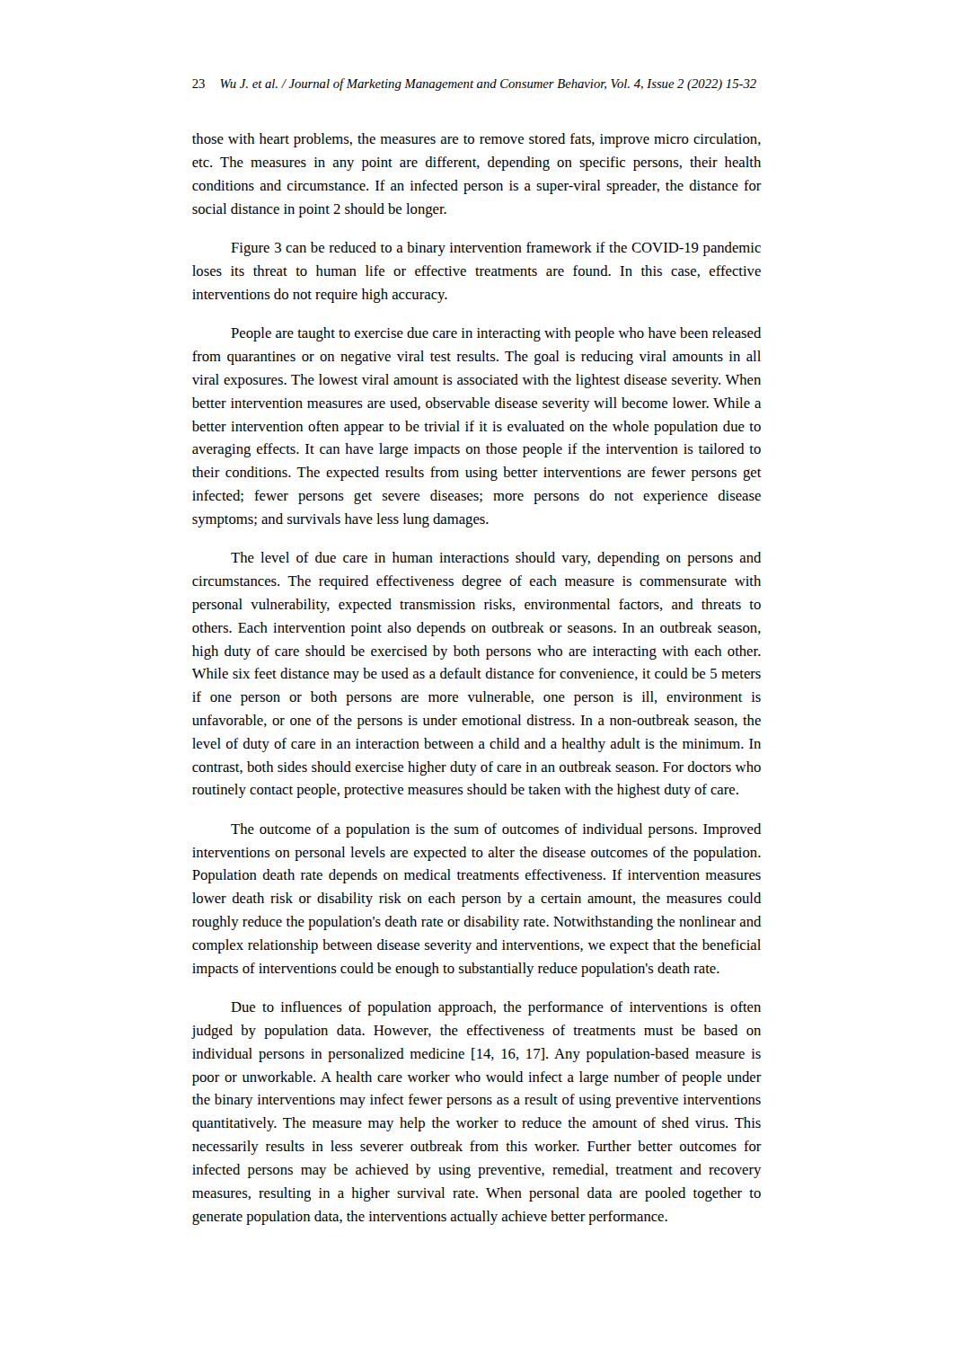23 Wu J. et al. / Journal of Marketing Management and Consumer Behavior, Vol. 4, Issue 2 (2022) 15-32
those with heart problems, the measures are to remove stored fats, improve micro circulation, etc. The measures in any point are different, depending on specific persons, their health conditions and circumstance. If an infected person is a super-viral spreader, the distance for social distance in point 2 should be longer.
Figure 3 can be reduced to a binary intervention framework if the COVID-19 pandemic loses its threat to human life or effective treatments are found. In this case, effective interventions do not require high accuracy.
People are taught to exercise due care in interacting with people who have been released from quarantines or on negative viral test results. The goal is reducing viral amounts in all viral exposures. The lowest viral amount is associated with the lightest disease severity. When better intervention measures are used, observable disease severity will become lower. While a better intervention often appear to be trivial if it is evaluated on the whole population due to averaging effects. It can have large impacts on those people if the intervention is tailored to their conditions. The expected results from using better interventions are fewer persons get infected; fewer persons get severe diseases; more persons do not experience disease symptoms; and survivals have less lung damages.
The level of due care in human interactions should vary, depending on persons and circumstances. The required effectiveness degree of each measure is commensurate with personal vulnerability, expected transmission risks, environmental factors, and threats to others. Each intervention point also depends on outbreak or seasons. In an outbreak season, high duty of care should be exercised by both persons who are interacting with each other. While six feet distance may be used as a default distance for convenience, it could be 5 meters if one person or both persons are more vulnerable, one person is ill, environment is unfavorable, or one of the persons is under emotional distress. In a non-outbreak season, the level of duty of care in an interaction between a child and a healthy adult is the minimum. In contrast, both sides should exercise higher duty of care in an outbreak season. For doctors who routinely contact people, protective measures should be taken with the highest duty of care.
The outcome of a population is the sum of outcomes of individual persons. Improved interventions on personal levels are expected to alter the disease outcomes of the population. Population death rate depends on medical treatments effectiveness. If intervention measures lower death risk or disability risk on each person by a certain amount, the measures could roughly reduce the population's death rate or disability rate. Notwithstanding the nonlinear and complex relationship between disease severity and interventions, we expect that the beneficial impacts of interventions could be enough to substantially reduce population's death rate.
Due to influences of population approach, the performance of interventions is often judged by population data. However, the effectiveness of treatments must be based on individual persons in personalized medicine [14, 16, 17]. Any population-based measure is poor or unworkable. A health care worker who would infect a large number of people under the binary interventions may infect fewer persons as a result of using preventive interventions quantitatively. The measure may help the worker to reduce the amount of shed virus. This necessarily results in less severer outbreak from this worker. Further better outcomes for infected persons may be achieved by using preventive, remedial, treatment and recovery measures, resulting in a higher survival rate. When personal data are pooled together to generate population data, the interventions actually achieve better performance.